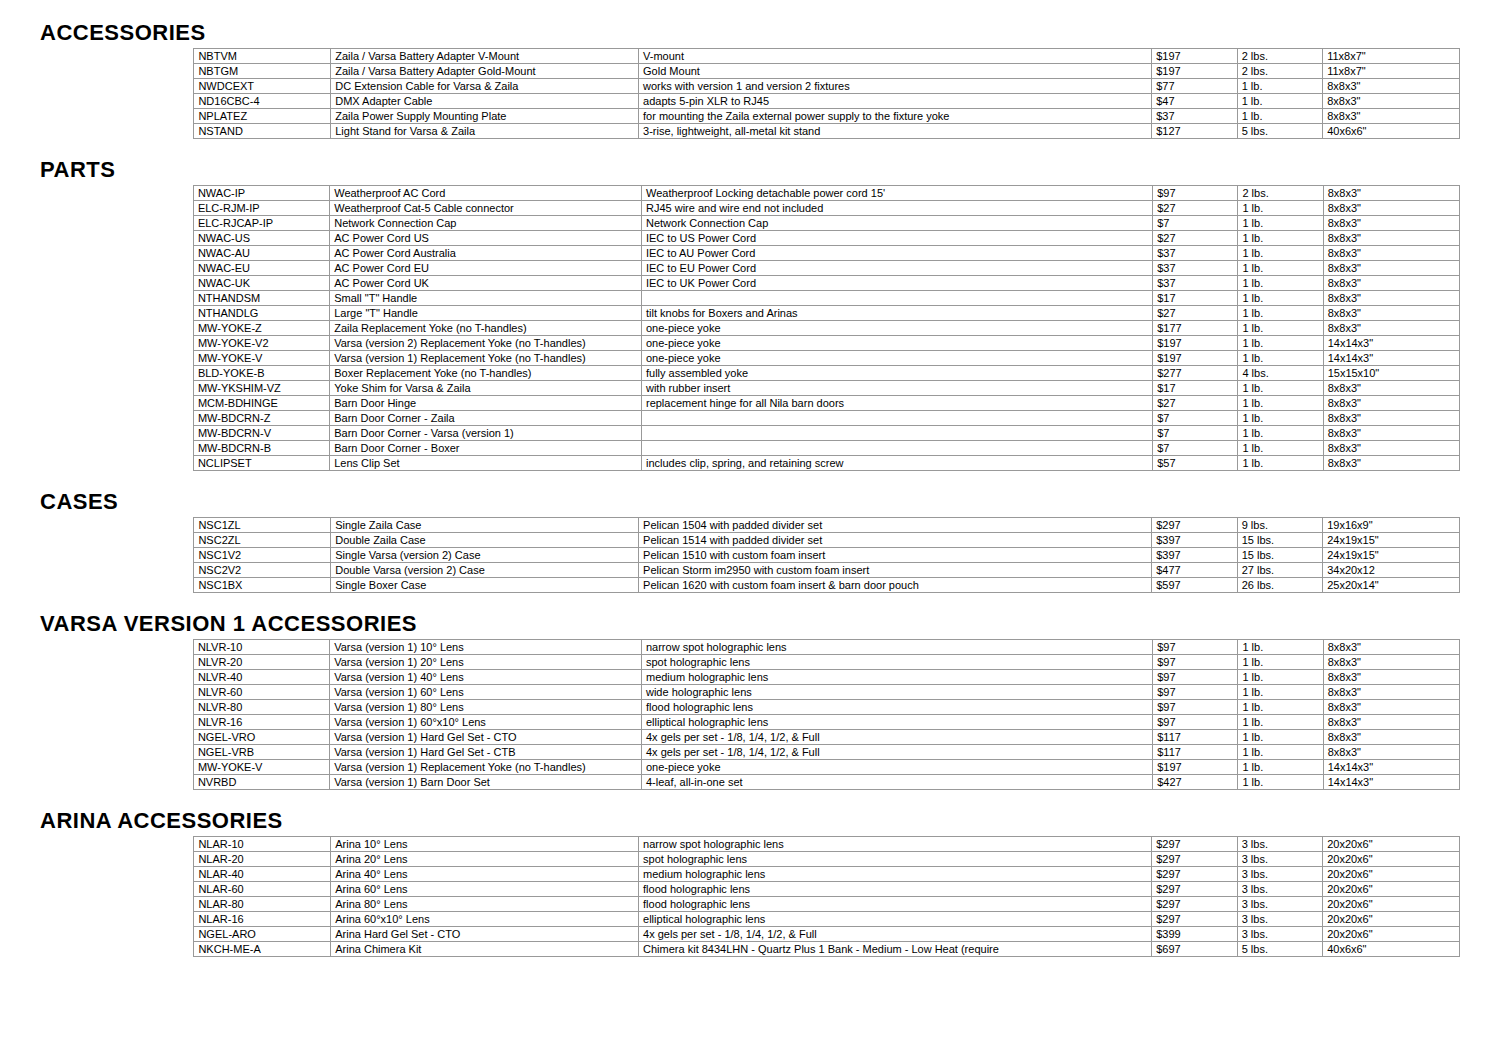ACCESSORIES
| | NBTVM | Zaila / Varsa Battery Adapter V-Mount | V-mount | $197 | 2 lbs. | 11x8x7" |
| | NBTGM | Zaila / Varsa Battery Adapter Gold-Mount | Gold Mount | $197 | 2 lbs. | 11x8x7" |
| | NWDCEXT | DC Extension Cable for Varsa & Zaila | works with version 1 and version 2 fixtures | $77 | 1 lb. | 8x8x3" |
| | ND16CBC-4 | DMX Adapter Cable | adapts 5-pin XLR to RJ45 | $47 | 1 lb. | 8x8x3" |
| | NPLATEZ | Zaila Power Supply Mounting Plate | for mounting the Zaila external power supply to the fixture yoke | $37 | 1 lb. | 8x8x3" |
| | NSTAND | Light Stand for Varsa & Zaila | 3-rise, lightweight, all-metal kit stand | $127 | 5 lbs. | 40x6x6" |
PARTS
| | NWAC-IP | Weatherproof AC Cord | Weatherproof Locking detachable power cord 15' | $97 | 2 lbs. | 8x8x3" |
| | ELC-RJM-IP | Weatherproof Cat-5 Cable connector | RJ45 wire and wire end not included | $27 | 1 lb. | 8x8x3" |
| | ELC-RJCAP-IP | Network Connection Cap | Network Connection Cap | $7 | 1 lb. | 8x8x3" |
| | NWAC-US | AC Power Cord US | IEC to US Power Cord | $27 | 1 lb. | 8x8x3" |
| | NWAC-AU | AC Power Cord Australia | IEC to AU Power Cord | $37 | 1 lb. | 8x8x3" |
| | NWAC-EU | AC Power Cord EU | IEC to EU Power Cord | $37 | 1 lb. | 8x8x3" |
| | NWAC-UK | AC Power Cord UK | IEC to UK Power Cord | $37 | 1 lb. | 8x8x3" |
| | NTHANDSM | Small "T" Handle | | $17 | 1 lb. | 8x8x3" |
| | NTHANDLG | Large "T" Handle | tilt knobs for Boxers and Arinas | $27 | 1 lb. | 8x8x3" |
| | MW-YOKE-Z | Zaila Replacement Yoke (no T-handles) | one-piece yoke | $177 | 1 lb. | 8x8x3" |
| | MW-YOKE-V2 | Varsa (version 2) Replacement Yoke (no T-handles) | one-piece yoke | $197 | 1 lb. | 14x14x3" |
| | MW-YOKE-V | Varsa (version 1) Replacement Yoke (no T-handles) | one-piece yoke | $197 | 1 lb. | 14x14x3" |
| | BLD-YOKE-B | Boxer Replacement Yoke (no T-handles) | fully assembled yoke | $277 | 4 lbs. | 15x15x10" |
| | MW-YKSHIM-VZ | Yoke Shim for Varsa & Zaila | with rubber insert | $17 | 1 lb. | 8x8x3" |
| | MCM-BDHINGE | Barn Door Hinge | replacement hinge for all Nila barn doors | $27 | 1 lb. | 8x8x3" |
| | MW-BDCRN-Z | Barn Door Corner - Zaila | | $7 | 1 lb. | 8x8x3" |
| | MW-BDCRN-V | Barn Door Corner - Varsa (version 1) | | $7 | 1 lb. | 8x8x3" |
| | MW-BDCRN-B | Barn Door Corner - Boxer | | $7 | 1 lb. | 8x8x3" |
| | NCLIPSET | Lens Clip Set | includes clip, spring, and retaining screw | $57 | 1 lb. | 8x8x3" |
CASES
| | NSC1ZL | Single Zaila Case | Pelican 1504 with padded divider set | $297 | 9 lbs. | 19x16x9" |
| | NSC2ZL | Double Zaila Case | Pelican 1514 with padded divider set | $397 | 15 lbs. | 24x19x15" |
| | NSC1V2 | Single Varsa (version 2) Case | Pelican 1510 with custom foam insert | $397 | 15 lbs. | 24x19x15" |
| | NSC2V2 | Double Varsa (version 2) Case | Pelican Storm im2950 with custom foam insert | $477 | 27 lbs. | 34x20x12 |
| | NSC1BX | Single Boxer Case | Pelican 1620 with custom foam insert & barn door pouch | $597 | 26 lbs. | 25x20x14" |
VARSA VERSION 1 ACCESSORIES
| | NLVR-10 | Varsa (version 1) 10° Lens | narrow spot holographic lens | $97 | 1 lb. | 8x8x3" |
| | NLVR-20 | Varsa (version 1) 20° Lens | spot holographic lens | $97 | 1 lb. | 8x8x3" |
| | NLVR-40 | Varsa (version 1) 40° Lens | medium holographic lens | $97 | 1 lb. | 8x8x3" |
| | NLVR-60 | Varsa (version 1) 60° Lens | wide holographic lens | $97 | 1 lb. | 8x8x3" |
| | NLVR-80 | Varsa (version 1) 80° Lens | flood holographic lens | $97 | 1 lb. | 8x8x3" |
| | NLVR-16 | Varsa (version 1) 60°x10° Lens | elliptical holographic lens | $97 | 1 lb. | 8x8x3" |
| | NGEL-VRO | Varsa (version 1) Hard Gel Set - CTO | 4x gels per set - 1/8, 1/4, 1/2, & Full | $117 | 1 lb. | 8x8x3" |
| | NGEL-VRB | Varsa (version 1) Hard Gel Set - CTB | 4x gels per set - 1/8, 1/4, 1/2, & Full | $117 | 1 lb. | 8x8x3" |
| | MW-YOKE-V | Varsa (version 1) Replacement Yoke (no T-handles) | one-piece yoke | $197 | 1 lb. | 14x14x3" |
| | NVRBD | Varsa (version 1) Barn Door Set | 4-leaf, all-in-one set | $427 | 1 lb. | 14x14x3" |
ARINA ACCESSORIES
| | NLAR-10 | Arina 10° Lens | narrow spot holographic lens | $297 | 3 lbs. | 20x20x6" |
| | NLAR-20 | Arina 20° Lens | spot holographic lens | $297 | 3 lbs. | 20x20x6" |
| | NLAR-40 | Arina 40° Lens | medium holographic lens | $297 | 3 lbs. | 20x20x6" |
| | NLAR-60 | Arina 60° Lens | flood holographic lens | $297 | 3 lbs. | 20x20x6" |
| | NLAR-80 | Arina 80° Lens | flood holographic lens | $297 | 3 lbs. | 20x20x6" |
| | NLAR-16 | Arina 60°x10° Lens | elliptical holographic lens | $297 | 3 lbs. | 20x20x6" |
| | NGEL-ARO | Arina Hard Gel Set - CTO | 4x gels per set - 1/8, 1/4, 1/2, & Full | $399 | 3 lbs. | 20x20x6" |
| | NKCH-ME-A | Arina Chimera Kit | Chimera kit 8434LHN - Quartz Plus 1 Bank - Medium - Low Heat (require | $697 | 5 lbs. | 40x6x6" |